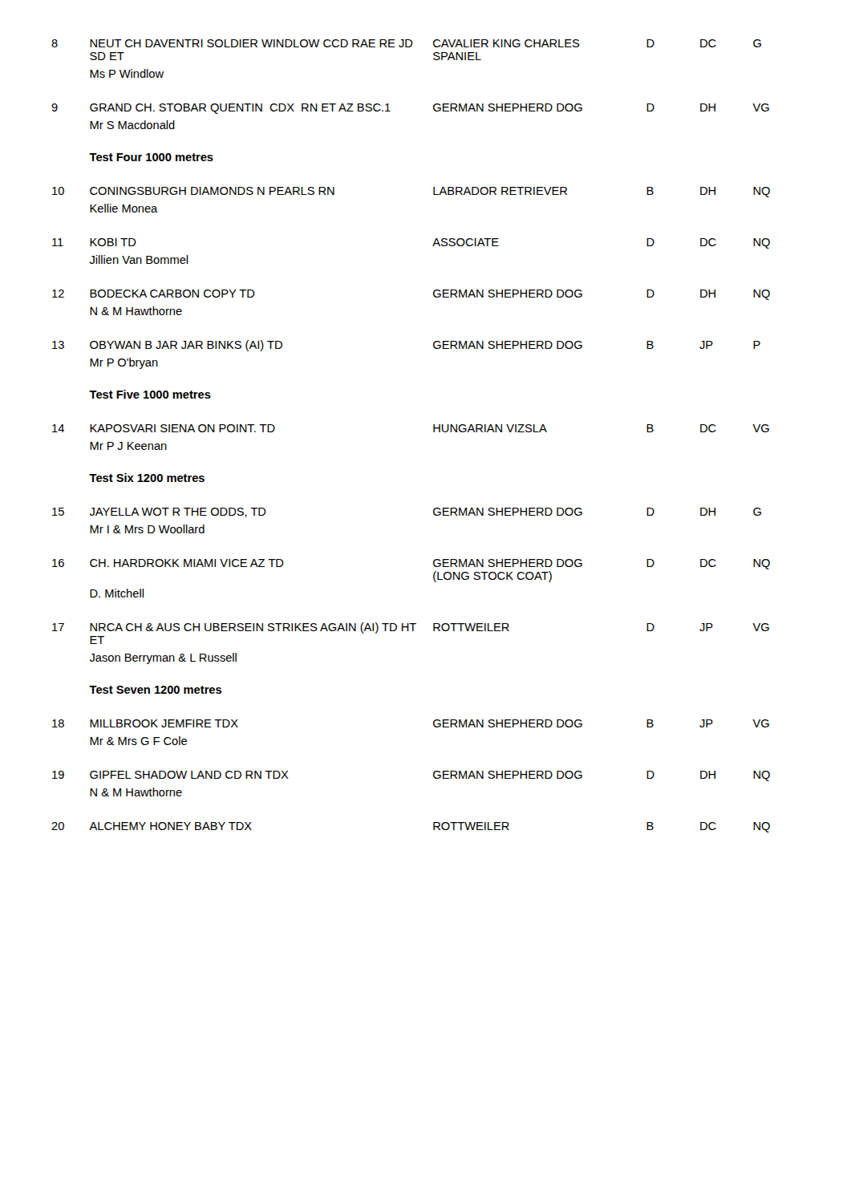| 8 | NEUT CH DAVENTRI SOLDIER WINDLOW CCD RAE RE JD SD ET | CAVALIER KING CHARLES SPANIEL | D | DC | G |
| | Ms P Windlow | | | | |
| 9 | GRAND CH. STOBAR QUENTIN CDX RN ET AZ BSC.1 | GERMAN SHEPHERD DOG | D | DH | VG |
| | Mr S Macdonald | | | | |
| | Test Four 1000 metres | | | | |
| 10 | CONINGSBURGH DIAMONDS N PEARLS RN | LABRADOR RETRIEVER | B | DH | NQ |
| | Kellie Monea | | | | |
| 11 | KOBI TD | ASSOCIATE | D | DC | NQ |
| | Jillien Van Bommel | | | | |
| 12 | BODECKA CARBON COPY TD | GERMAN SHEPHERD DOG | D | DH | NQ |
| | N & M Hawthorne | | | | |
| 13 | OBYWAN B JAR JAR BINKS (AI) TD | GERMAN SHEPHERD DOG | B | JP | P |
| | Mr P O'bryan | | | | |
| | Test Five 1000 metres | | | | |
| 14 | KAPOSVARI SIENA ON POINT. TD | HUNGARIAN VIZSLA | B | DC | VG |
| | Mr P J Keenan | | | | |
| | Test Six 1200 metres | | | | |
| 15 | JAYELLA WOT R THE ODDS, TD | GERMAN SHEPHERD DOG | D | DH | G |
| | Mr I & Mrs D Woollard | | | | |
| 16 | CH. HARDROKK MIAMI VICE AZ TD | GERMAN SHEPHERD DOG (LONG STOCK COAT) | D | DC | NQ |
| | D. Mitchell | | | | |
| 17 | NRCA CH & AUS CH UBERSEIN STRIKES AGAIN (AI) TD HT ET | ROTTWEILER | D | JP | VG |
| | Jason Berryman & L Russell | | | | |
| | Test Seven 1200 metres | | | | |
| 18 | MILLBROOK JEMFIRE TDX | GERMAN SHEPHERD DOG | B | JP | VG |
| | Mr & Mrs G F Cole | | | | |
| 19 | GIPFEL SHADOW LAND CD RN TDX | GERMAN SHEPHERD DOG | D | DH | NQ |
| | N & M Hawthorne | | | | |
| 20 | ALCHEMY HONEY BABY TDX | ROTTWEILER | B | DC | NQ |